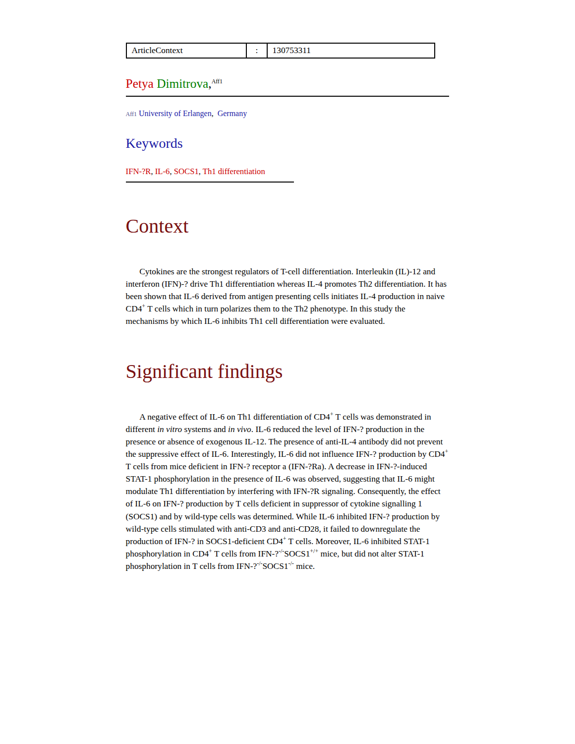| ArticleContext | : | 130753311 |
Petya Dimitrova,Aff1
Aff1 University of Erlangen, Germany
Keywords
IFN-?R, IL-6, SOCS1, Th1 differentiation
Context
Cytokines are the strongest regulators of T-cell differentiation. Interleukin (IL)-12 and interferon (IFN)-? drive Th1 differentiation whereas IL-4 promotes Th2 differentiation. It has been shown that IL-6 derived from antigen presenting cells initiates IL-4 production in naive CD4+ T cells which in turn polarizes them to the Th2 phenotype. In this study the mechanisms by which IL-6 inhibits Th1 cell differentiation were evaluated.
Significant findings
A negative effect of IL-6 on Th1 differentiation of CD4+ T cells was demonstrated in different in vitro systems and in vivo. IL-6 reduced the level of IFN-? production in the presence or absence of exogenous IL-12. The presence of anti-IL-4 antibody did not prevent the suppressive effect of IL-6. Interestingly, IL-6 did not influence IFN-? production by CD4+ T cells from mice deficient in IFN-? receptor a (IFN-?Ra). A decrease in IFN-?-induced STAT-1 phosphorylation in the presence of IL-6 was observed, suggesting that IL-6 might modulate Th1 differentiation by interfering with IFN-?R signaling. Consequently, the effect of IL-6 on IFN-? production by T cells deficient in suppressor of cytokine signalling 1 (SOCS1) and by wild-type cells was determined. While IL-6 inhibited IFN-? production by wild-type cells stimulated with anti-CD3 and anti-CD28, it failed to downregulate the production of IFN-? in SOCS1-deficient CD4+ T cells. Moreover, IL-6 inhibited STAT-1 phosphorylation in CD4+ T cells from IFN-?-/-SOCS1+/+ mice, but did not alter STAT-1 phosphorylation in T cells from IFN-?-/-SOCS1-/- mice.